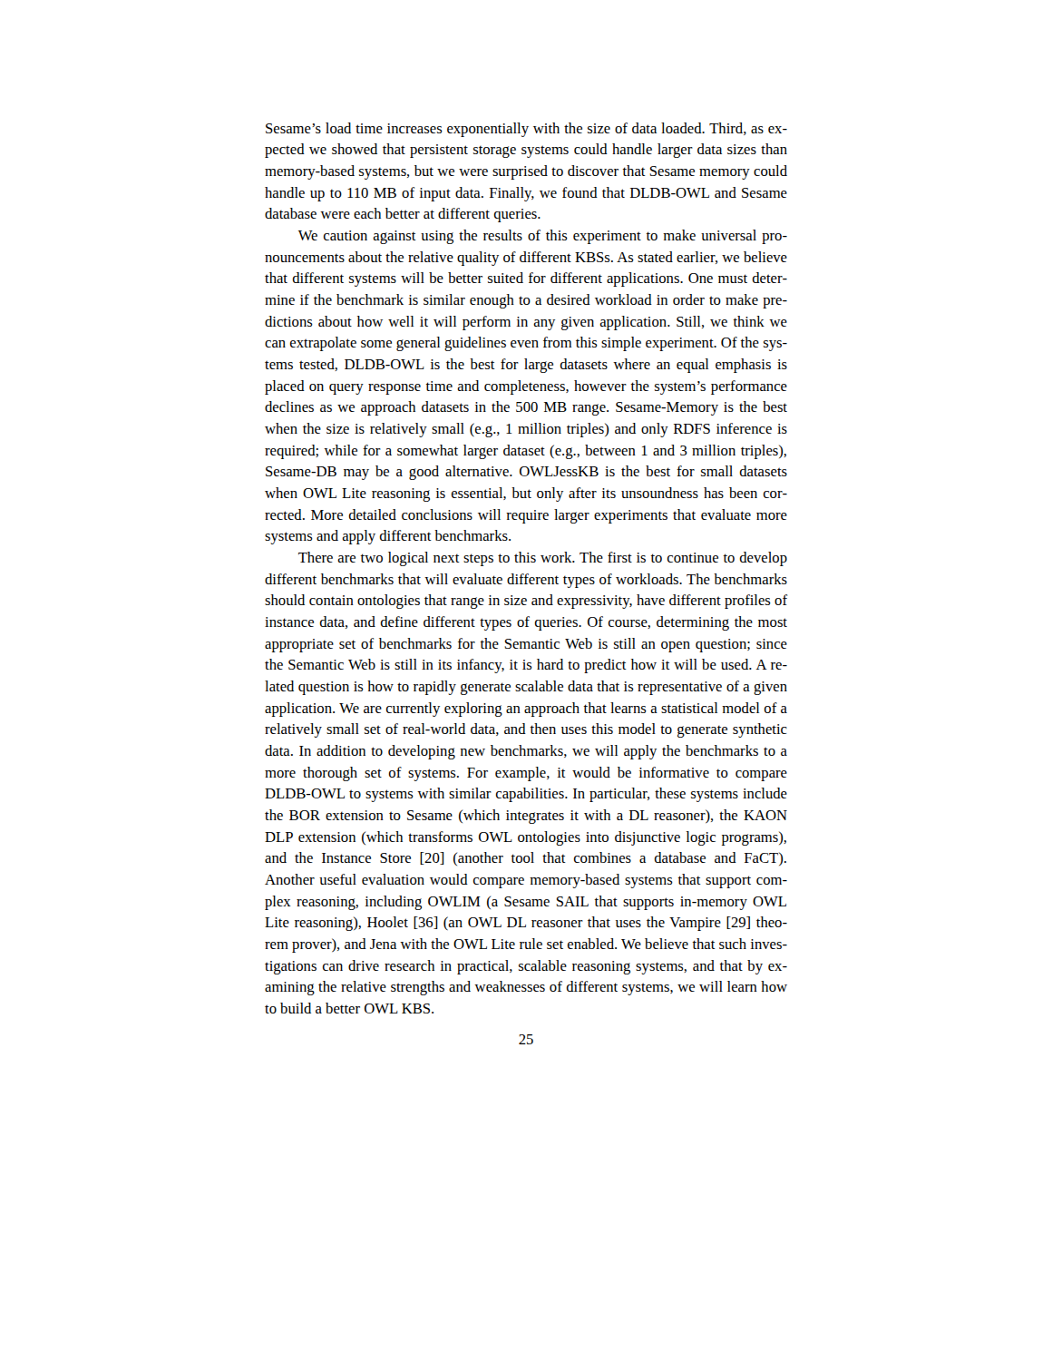Sesame’s load time increases exponentially with the size of data loaded. Third, as expected we showed that persistent storage systems could handle larger data sizes than memory-based systems, but we were surprised to discover that Sesame memory could handle up to 110 MB of input data. Finally, we found that DLDB-OWL and Sesame database were each better at different queries.
We caution against using the results of this experiment to make universal pronouncements about the relative quality of different KBSs. As stated earlier, we believe that different systems will be better suited for different applications. One must determine if the benchmark is similar enough to a desired workload in order to make predictions about how well it will perform in any given application. Still, we think we can extrapolate some general guidelines even from this simple experiment. Of the systems tested, DLDB-OWL is the best for large datasets where an equal emphasis is placed on query response time and completeness, however the system’s performance declines as we approach datasets in the 500 MB range. Sesame-Memory is the best when the size is relatively small (e.g., 1 million triples) and only RDFS inference is required; while for a somewhat larger dataset (e.g., between 1 and 3 million triples), Sesame-DB may be a good alternative. OWLJessKB is the best for small datasets when OWL Lite reasoning is essential, but only after its unsoundness has been corrected. More detailed conclusions will require larger experiments that evaluate more systems and apply different benchmarks.
There are two logical next steps to this work. The first is to continue to develop different benchmarks that will evaluate different types of workloads. The benchmarks should contain ontologies that range in size and expressivity, have different profiles of instance data, and define different types of queries. Of course, determining the most appropriate set of benchmarks for the Semantic Web is still an open question; since the Semantic Web is still in its infancy, it is hard to predict how it will be used. A related question is how to rapidly generate scalable data that is representative of a given application. We are currently exploring an approach that learns a statistical model of a relatively small set of real-world data, and then uses this model to generate synthetic data. In addition to developing new benchmarks, we will apply the benchmarks to a more thorough set of systems. For example, it would be informative to compare DLDB-OWL to systems with similar capabilities. In particular, these systems include the BOR extension to Sesame (which integrates it with a DL reasoner), the KAON DLP extension (which transforms OWL ontologies into disjunctive logic programs), and the Instance Store [20] (another tool that combines a database and FaCT). Another useful evaluation would compare memory-based systems that support complex reasoning, including OWLIM (a Sesame SAIL that supports in-memory OWL Lite reasoning), Hoolet [36] (an OWL DL reasoner that uses the Vampire [29] theorem prover), and Jena with the OWL Lite rule set enabled. We believe that such investigations can drive research in practical, scalable reasoning systems, and that by examining the relative strengths and weaknesses of different systems, we will learn how to build a better OWL KBS.
25